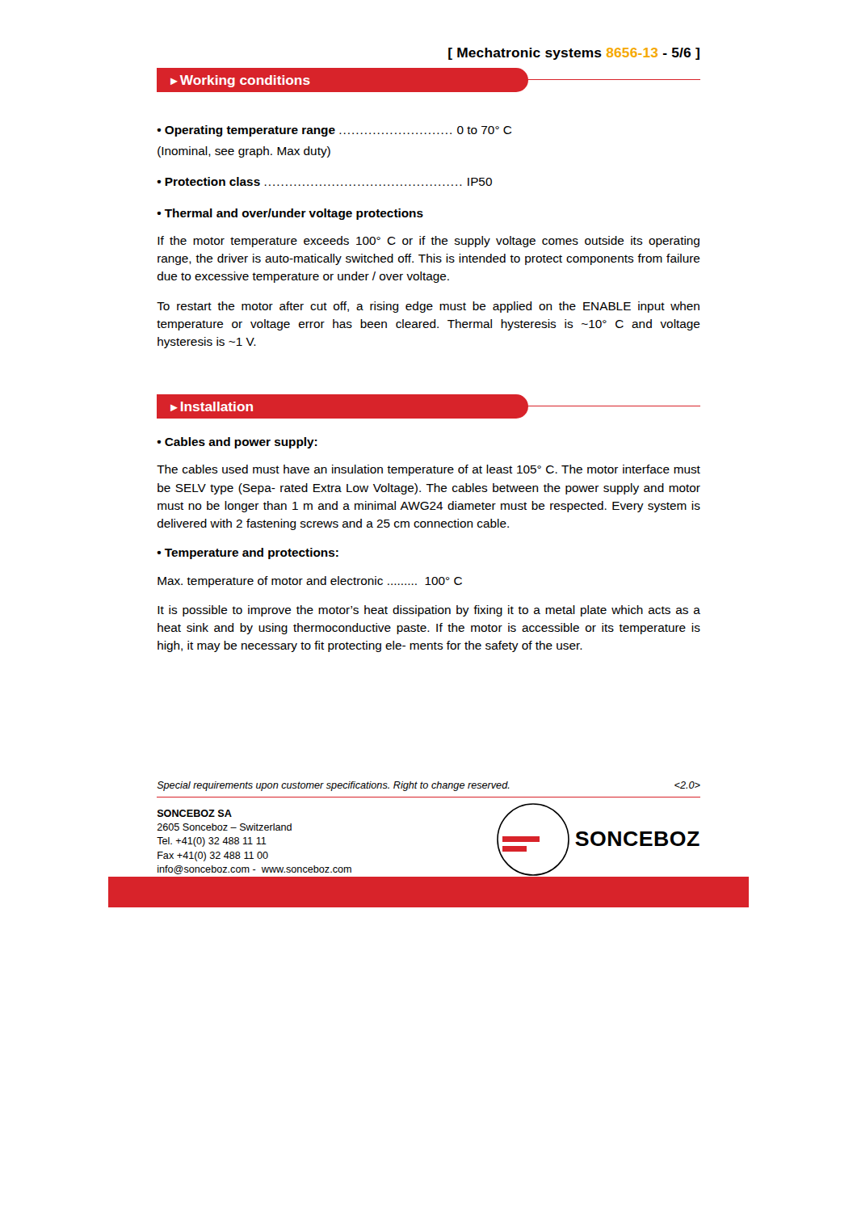[ Mechatronic systems 8656-13 - 5/6 ]
►Working conditions
• Operating temperature range ........................... 0 to 70° C
(Inominal, see graph. Max duty)
• Protection class ............................................... IP50
• Thermal and over/under voltage protections
If the motor temperature exceeds 100° C or if the supply voltage comes outside its operating range, the driver is auto-matically switched off. This is intended to protect components from failure due to excessive temperature or under / over voltage.
To restart the motor after cut off, a rising edge must be applied on the ENABLE input when temperature or voltage error has been cleared. Thermal hysteresis is ~10° C and voltage hysteresis is ~1 V.
►Installation
• Cables and power supply:
The cables used must have an insulation temperature of at least 105° C. The motor interface must be SELV type (Sepa- rated Extra Low Voltage). The cables between the power supply and motor must no be longer than 1 m and a minimal AWG24 diameter must be respected. Every system is delivered with 2 fastening screws and a 25 cm connection cable.
• Temperature and protections:
Max. temperature of motor and electronic ......... 100° C
It is possible to improve the motor’s heat dissipation by fixing it to a metal plate which acts as a heat sink and by using thermoconductive paste. If the motor is accessible or its temperature is high, it may be necessary to fit protecting ele- ments for the safety of the user.
Special requirements upon customer specifications. Right to change reserved. <2.0>
SONCEBOZ SA
2605 Sonceboz – Switzerland
Tel. +41(0) 32 488 11 11
Fax +41(0) 32 488 11 00
info@sonceboz.com - www.sonceboz.com
SONCEBOZ